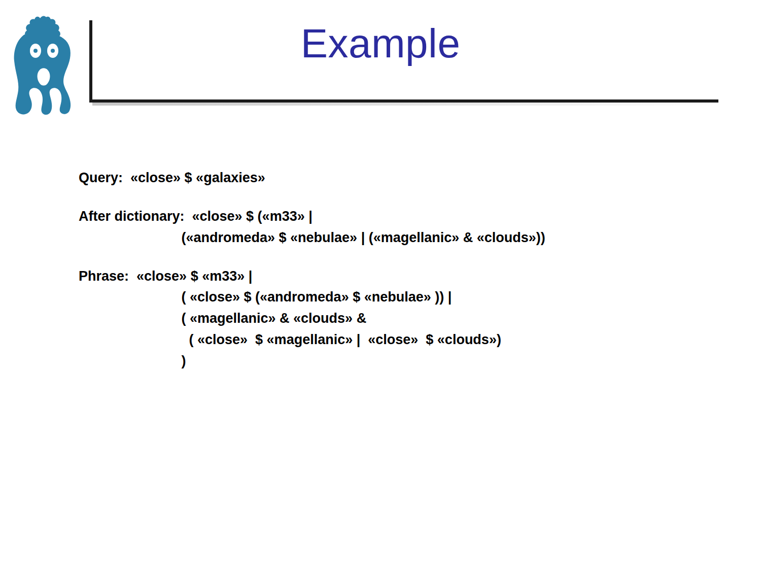Example
Query: «close» $ «galaxies»
After dictionary: «close» $ («m33» | («andromeda» $ «nebulae» | («magellanic» & «clouds»))
Phrase: «close» $ «m33» | ( «close» $ («andromeda» $ «nebulae» )) | ( «magellanic» & «clouds» & ( «close» $ «magellanic» | «close» $ «clouds») )